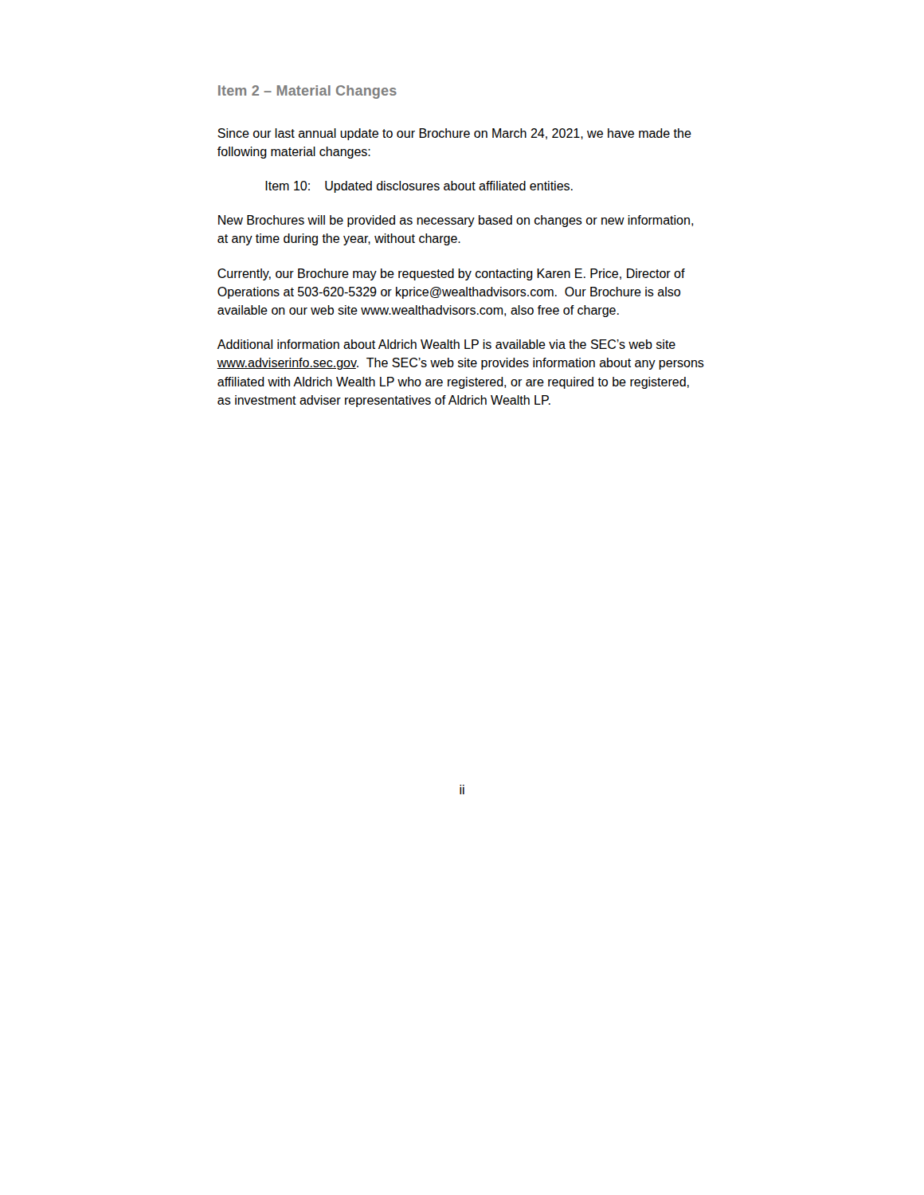Item 2 – Material Changes
Since our last annual update to our Brochure on March 24, 2021, we have made the following material changes:
Item 10: Updated disclosures about affiliated entities.
New Brochures will be provided as necessary based on changes or new information, at any time during the year, without charge.
Currently, our Brochure may be requested by contacting Karen E. Price, Director of Operations at 503-620-5329 or kprice@wealthadvisors.com. Our Brochure is also available on our web site www.wealthadvisors.com, also free of charge.
Additional information about Aldrich Wealth LP is available via the SEC’s web site www.adviserinfo.sec.gov. The SEC’s web site provides information about any persons affiliated with Aldrich Wealth LP who are registered, or are required to be registered, as investment adviser representatives of Aldrich Wealth LP.
ii